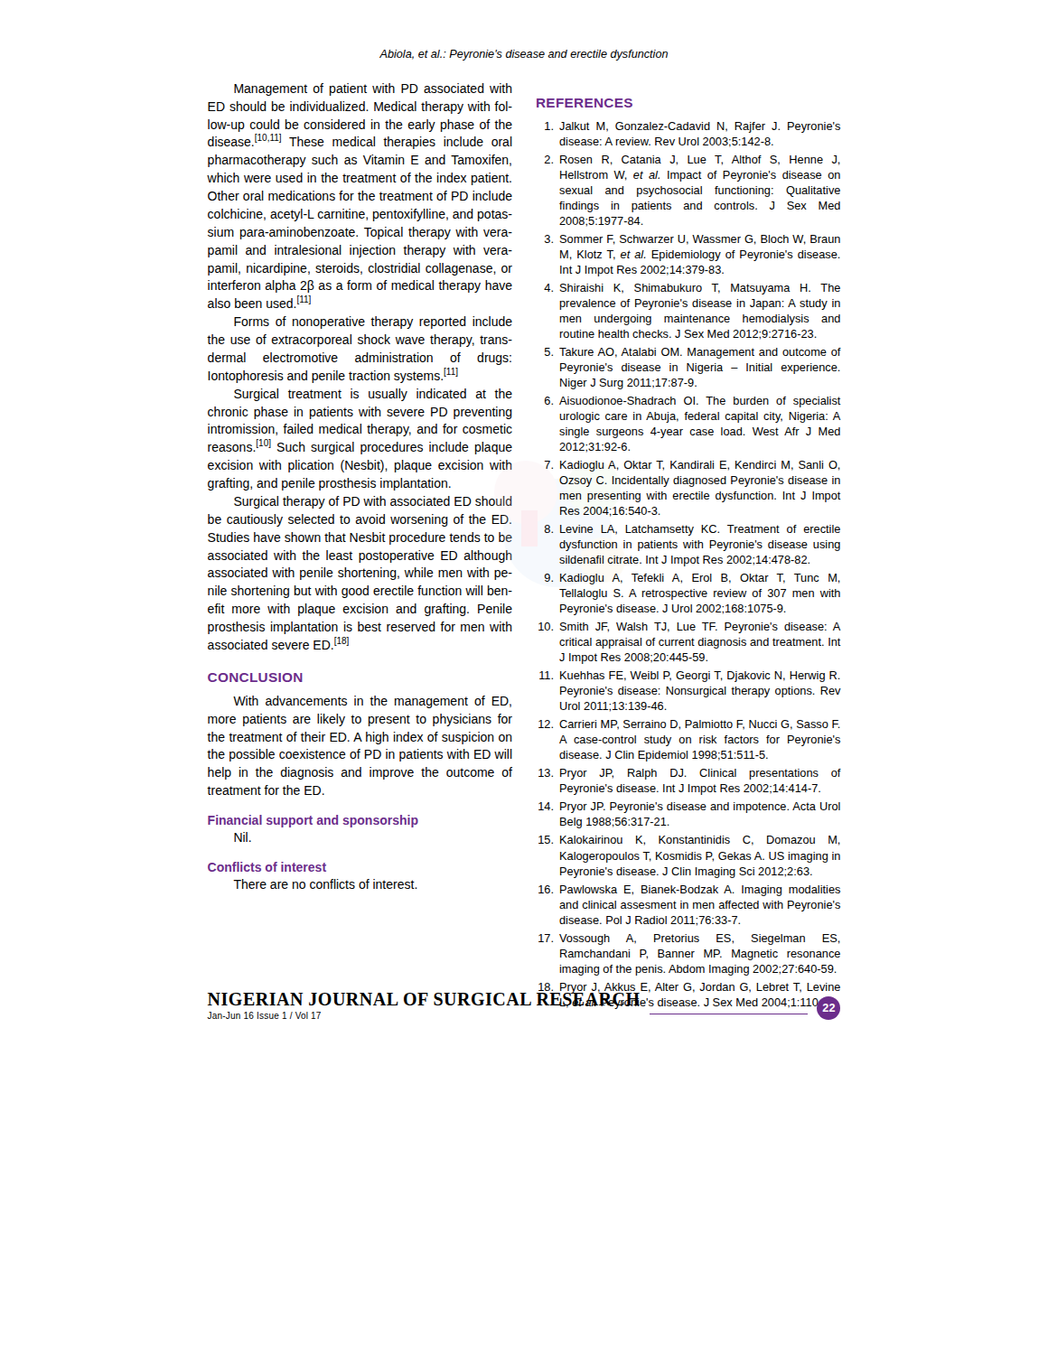Abiola, et al.: Peyronie's disease and erectile dysfunction
Management of patient with PD associated with ED should be individualized. Medical therapy with follow-up could be considered in the early phase of the disease.[10,11] These medical therapies include oral pharmacotherapy such as Vitamin E and Tamoxifen, which were used in the treatment of the index patient. Other oral medications for the treatment of PD include colchicine, acetyl-L carnitine, pentoxifylline, and potassium para-aminobenzoate. Topical therapy with verapamil and intralesional injection therapy with verapamil, nicardipine, steroids, clostridial collagenase, or interferon alpha 2β as a form of medical therapy have also been used.[11]
Forms of nonoperative therapy reported include the use of extracorporeal shock wave therapy, transdermal electromotive administration of drugs: Iontophoresis and penile traction systems.[11]
Surgical treatment is usually indicated at the chronic phase in patients with severe PD preventing intromission, failed medical therapy, and for cosmetic reasons.[10] Such surgical procedures include plaque excision with plication (Nesbit), plaque excision with grafting, and penile prosthesis implantation.
Surgical therapy of PD with associated ED should be cautiously selected to avoid worsening of the ED. Studies have shown that Nesbit procedure tends to be associated with the least postoperative ED although associated with penile shortening, while men with penile shortening but with good erectile function will benefit more with plaque excision and grafting. Penile prosthesis implantation is best reserved for men with associated severe ED.[18]
CONCLUSION
With advancements in the management of ED, more patients are likely to present to physicians for the treatment of their ED. A high index of suspicion on the possible coexistence of PD in patients with ED will help in the diagnosis and improve the outcome of treatment for the ED.
Financial support and sponsorship
Nil.
Conflicts of interest
There are no conflicts of interest.
REFERENCES
Jalkut M, Gonzalez-Cadavid N, Rajfer J. Peyronie's disease: A review. Rev Urol 2003;5:142-8.
Rosen R, Catania J, Lue T, Althof S, Henne J, Hellstrom W, et al. Impact of Peyronie's disease on sexual and psychosocial functioning: Qualitative findings in patients and controls. J Sex Med 2008;5:1977-84.
Sommer F, Schwarzer U, Wassmer G, Bloch W, Braun M, Klotz T, et al. Epidemiology of Peyronie's disease. Int J Impot Res 2002;14:379-83.
Shiraishi K, Shimabukuro T, Matsuyama H. The prevalence of Peyronie's disease in Japan: A study in men undergoing maintenance hemodialysis and routine health checks. J Sex Med 2012;9:2716-23.
Takure AO, Atalabi OM. Management and outcome of Peyronie's disease in Nigeria – Initial experience. Niger J Surg 2011;17:87-9.
Aisuodionoe-Shadrach OI. The burden of specialist urologic care in Abuja, federal capital city, Nigeria: A single surgeons 4-year case load. West Afr J Med 2012;31:92-6.
Kadioglu A, Oktar T, Kandirali E, Kendirci M, Sanli O, Ozsoy C. Incidentally diagnosed Peyronie's disease in men presenting with erectile dysfunction. Int J Impot Res 2004;16:540-3.
Levine LA, Latchamsetty KC. Treatment of erectile dysfunction in patients with Peyronie's disease using sildenafil citrate. Int J Impot Res 2002;14:478-82.
Kadioglu A, Tefekli A, Erol B, Oktar T, Tunc M, Tellaloglu S. A retrospective review of 307 men with Peyronie's disease. J Urol 2002;168:1075-9.
Smith JF, Walsh TJ, Lue TF. Peyronie's disease: A critical appraisal of current diagnosis and treatment. Int J Impot Res 2008;20:445-59.
Kuehhas FE, Weibl P, Georgi T, Djakovic N, Herwig R. Peyronie's disease: Nonsurgical therapy options. Rev Urol 2011;13:139-46.
Carrieri MP, Serraino D, Palmiotto F, Nucci G, Sasso F. A case-control study on risk factors for Peyronie's disease. J Clin Epidemiol 1998;51:511-5.
Pryor JP, Ralph DJ. Clinical presentations of Peyronie's disease. Int J Impot Res 2002;14:414-7.
Pryor JP. Peyronie's disease and impotence. Acta Urol Belg 1988;56:317-21.
Kalokairinou K, Konstantinidis C, Domazou M, Kalogeropoulos T, Kosmidis P, Gekas A. US imaging in Peyronie's disease. J Clin Imaging Sci 2012;2:63.
Pawlowska E, Bianek-Bodzak A. Imaging modalities and clinical assesment in men affected with Peyronie's disease. Pol J Radiol 2011;76:33-7.
Vossough A, Pretorius ES, Siegelman ES, Ramchandani P, Banner MP. Magnetic resonance imaging of the penis. Abdom Imaging 2002;27:640-59.
Pryor J, Akkus E, Alter G, Jordan G, Lebret T, Levine L, et al. Peyronie's disease. J Sex Med 2004;1:110-5.
NIGERIAN JOURNAL OF SURGICAL RESEARCH
Jan-Jun 16 Issue 1 / Vol 17
22